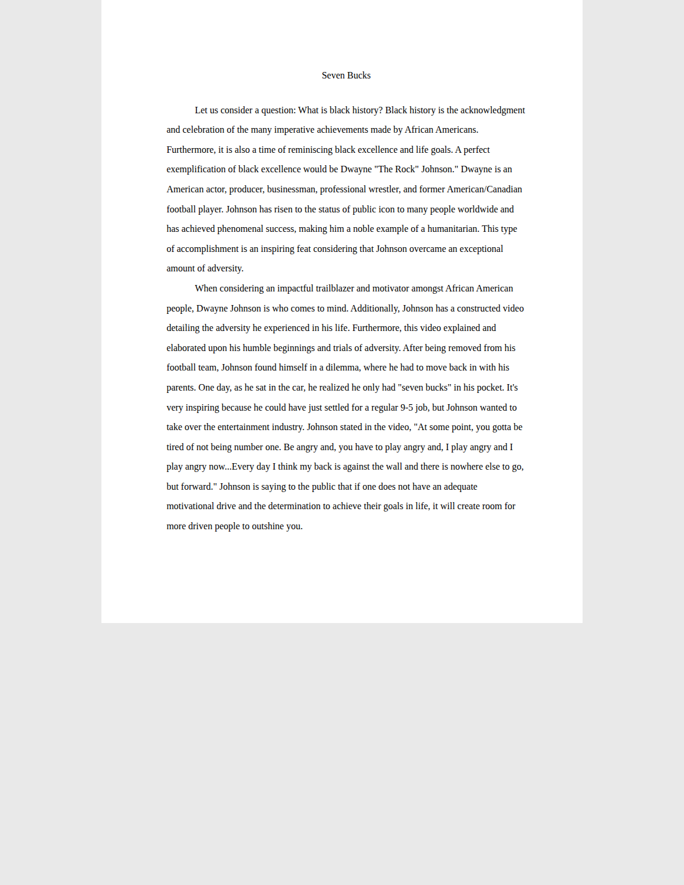Seven Bucks
Let us consider a question: What is black history? Black history is the acknowledgment and celebration of the many imperative achievements made by African Americans. Furthermore, it is also a time of reminiscing black excellence and life goals. A perfect exemplification of black excellence would be Dwayne "The Rock" Johnson." Dwayne is an American actor, producer, businessman, professional wrestler, and former American/Canadian football player. Johnson has risen to the status of public icon to many people worldwide and has achieved phenomenal success, making him a noble example of a humanitarian. This type of accomplishment is an inspiring feat considering that Johnson overcame an exceptional amount of adversity.
When considering an impactful trailblazer and motivator amongst African American people, Dwayne Johnson is who comes to mind. Additionally, Johnson has a constructed video detailing the adversity he experienced in his life. Furthermore, this video explained and elaborated upon his humble beginnings and trials of adversity. After being removed from his football team, Johnson found himself in a dilemma, where he had to move back in with his parents. One day, as he sat in the car, he realized he only had "seven bucks" in his pocket. It's very inspiring because he could have just settled for a regular 9-5 job, but Johnson wanted to take over the entertainment industry. Johnson stated in the video, "At some point, you gotta be tired of not being number one. Be angry and, you have to play angry and, I play angry and I play angry now...Every day I think my back is against the wall and there is nowhere else to go, but forward." Johnson is saying to the public that if one does not have an adequate motivational drive and the determination to achieve their goals in life, it will create room for more driven people to outshine you.